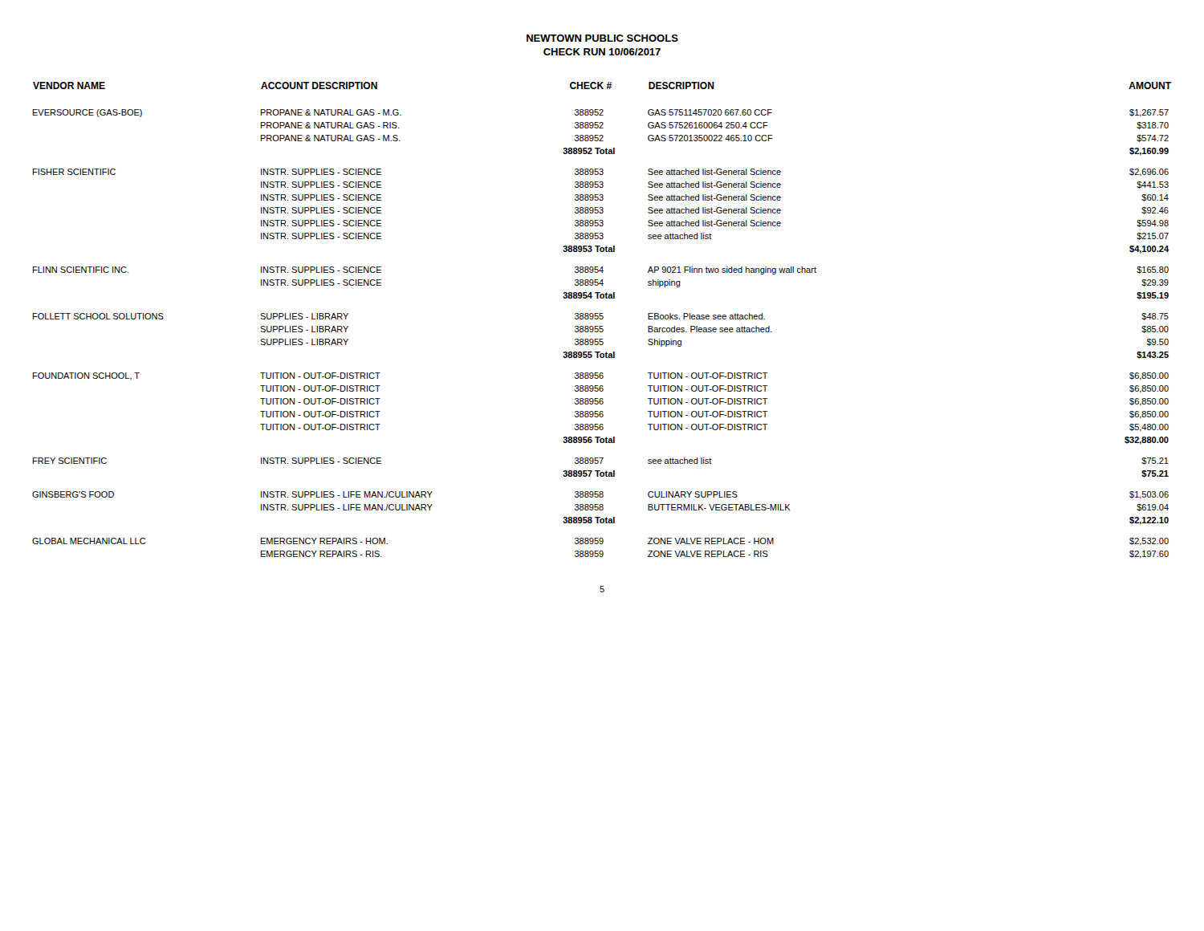NEWTOWN PUBLIC SCHOOLS
CHECK RUN 10/06/2017
| VENDOR NAME | ACCOUNT DESCRIPTION | CHECK # | DESCRIPTION | AMOUNT |
| --- | --- | --- | --- | --- |
| EVERSOURCE (GAS-BOE) | PROPANE & NATURAL GAS - M.G. | 388952 | GAS 57511457020 667.60 CCF | $1,267.57 |
| | PROPANE & NATURAL GAS - RIS. | 388952 | GAS 57526160064 250.4 CCF | $318.70 |
| | PROPANE & NATURAL GAS - M.S. | 388952 | GAS 57201350022 465.10 CCF | $574.72 |
| | | 388952 Total | | $2,160.99 |
| FISHER SCIENTIFIC | INSTR. SUPPLIES - SCIENCE | 388953 | See attached list-General Science | $2,696.06 |
| | INSTR. SUPPLIES - SCIENCE | 388953 | See attached list-General Science | $441.53 |
| | INSTR. SUPPLIES - SCIENCE | 388953 | See attached list-General Science | $60.14 |
| | INSTR. SUPPLIES - SCIENCE | 388953 | See attached list-General Science | $92.46 |
| | INSTR. SUPPLIES - SCIENCE | 388953 | See attached list-General Science | $594.98 |
| | INSTR. SUPPLIES - SCIENCE | 388953 | see attached list | $215.07 |
| | | 388953 Total | | $4,100.24 |
| FLINN SCIENTIFIC INC. | INSTR. SUPPLIES - SCIENCE | 388954 | AP 9021 Flinn two sided hanging wall chart | $165.80 |
| | INSTR. SUPPLIES - SCIENCE | 388954 | shipping | $29.39 |
| | | 388954 Total | | $195.19 |
| FOLLETT SCHOOL SOLUTIONS | SUPPLIES - LIBRARY | 388955 | EBooks. Please see attached. | $48.75 |
| | SUPPLIES - LIBRARY | 388955 | Barcodes. Please see attached. | $85.00 |
| | SUPPLIES - LIBRARY | 388955 | Shipping | $9.50 |
| | | 388955 Total | | $143.25 |
| FOUNDATION SCHOOL, T | TUITION - OUT-OF-DISTRICT | 388956 | TUITION - OUT-OF-DISTRICT | $6,850.00 |
| | TUITION - OUT-OF-DISTRICT | 388956 | TUITION - OUT-OF-DISTRICT | $6,850.00 |
| | TUITION - OUT-OF-DISTRICT | 388956 | TUITION - OUT-OF-DISTRICT | $6,850.00 |
| | TUITION - OUT-OF-DISTRICT | 388956 | TUITION - OUT-OF-DISTRICT | $6,850.00 |
| | TUITION - OUT-OF-DISTRICT | 388956 | TUITION - OUT-OF-DISTRICT | $5,480.00 |
| | | 388956 Total | | $32,880.00 |
| FREY SCIENTIFIC | INSTR. SUPPLIES - SCIENCE | 388957 | see attached list | $75.21 |
| | | 388957 Total | | $75.21 |
| GINSBERG'S FOOD | INSTR. SUPPLIES - LIFE MAN./CULINARY | 388958 | CULINARY SUPPLIES | $1,503.06 |
| | INSTR. SUPPLIES - LIFE MAN./CULINARY | 388958 | BUTTERMILK- VEGETABLES-MILK | $619.04 |
| | | 388958 Total | | $2,122.10 |
| GLOBAL MECHANICAL LLC | EMERGENCY REPAIRS - HOM. | 388959 | ZONE VALVE REPLACE - HOM | $2,532.00 |
| | EMERGENCY REPAIRS - RIS. | 388959 | ZONE VALVE REPLACE - RIS | $2,197.60 |
5